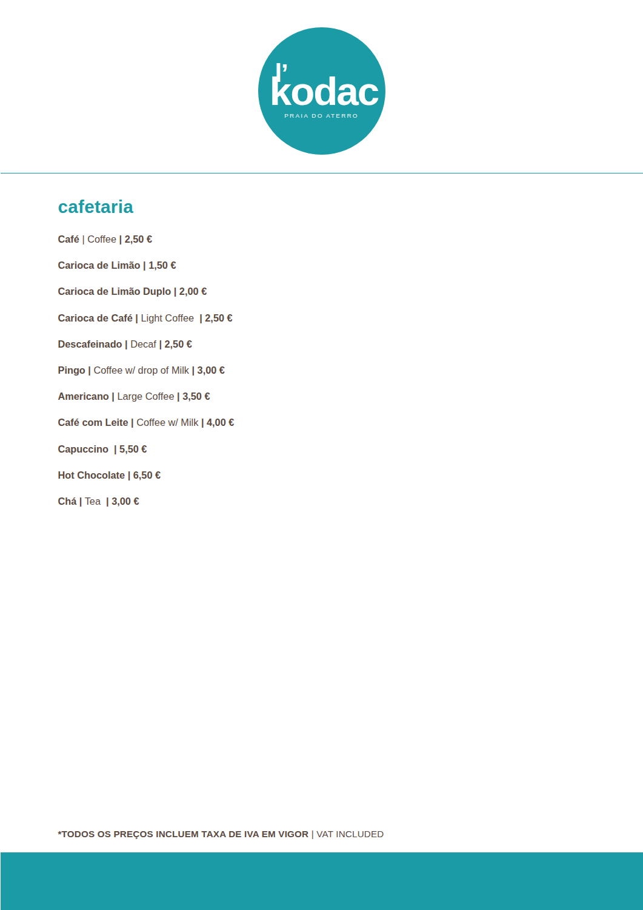l’ kodac Praia do Aterro
cafetaria
Café | Coffee | 2,50 €
Carioca de Limão | 1,50 €
Carioca de Limão Duplo | 2,00 €
Carioca de Café | Light Coffee | 2,50 €
Descafeinado | Decaf | 2,50 €
Pingo | Coffee w/ drop of Milk | 3,00 €
Americano | Large Coffee | 3,50 €
Café com Leite | Coffee w/ Milk | 4,00 €
Capuccino | 5,50 €
Hot Chocolate | 6,50 €
Chá | Tea | 3,00 €
*TODOS OS PREÇOS INCLUEM TAXA DE IVA EM VIGOR | VAT INCLUDED